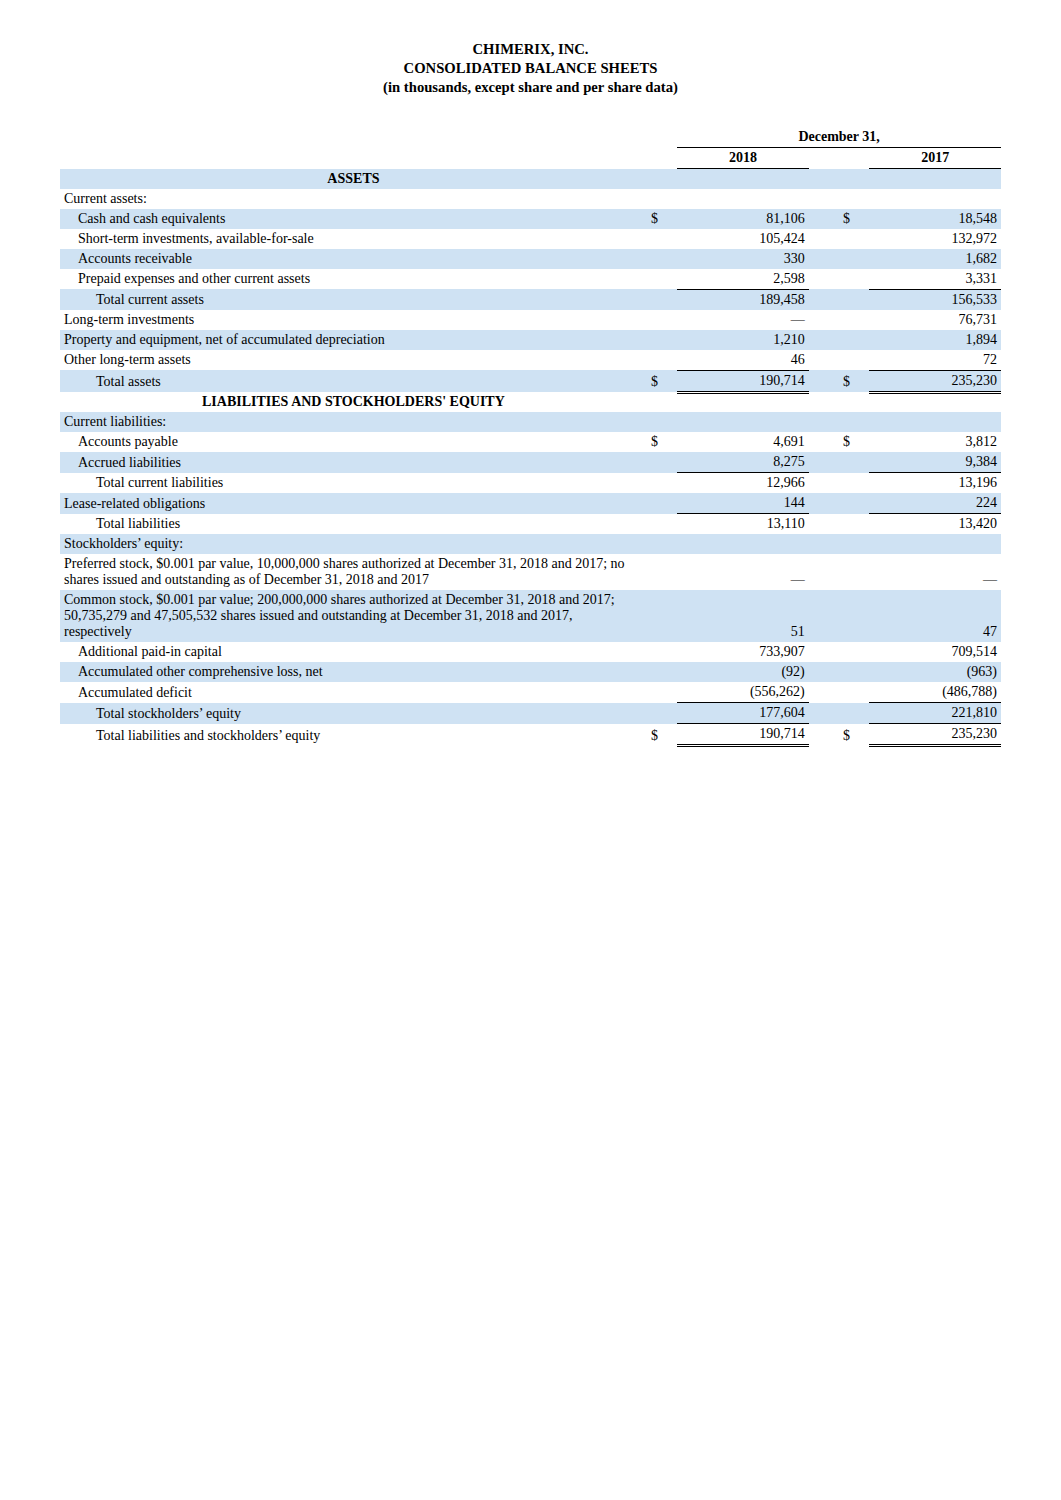CHIMERIX, INC.
CONSOLIDATED BALANCE SHEETS
(in thousands, except share and per share data)
| | | December 31, |
| | | 2018 | | | 2017 |
| ASSETS | | | | | |
| Current assets: | | | | | |
| Cash and cash equivalents | $ | 81,106 | | $ | 18,548 |
| Short-term investments, available-for-sale | | 105,424 | | | 132,972 |
| Accounts receivable | | 330 | | | 1,682 |
| Prepaid expenses and other current assets | | 2,598 | | | 3,331 |
| Total current assets | | 189,458 | | | 156,533 |
| Long-term investments | | — | | | 76,731 |
| Property and equipment, net of accumulated depreciation | | 1,210 | | | 1,894 |
| Other long-term assets | | 46 | | | 72 |
| Total assets | $ | 190,714 | | $ | 235,230 |
| LIABILITIES AND STOCKHOLDERS' EQUITY | | | | | |
| Current liabilities: | | | | | |
| Accounts payable | $ | 4,691 | | $ | 3,812 |
| Accrued liabilities | | 8,275 | | | 9,384 |
| Total current liabilities | | 12,966 | | | 13,196 |
| Lease-related obligations | | 144 | | | 224 |
| Total liabilities | | 13,110 | | | 13,420 |
| Stockholders’ equity: | | | | | |
| Preferred stock, $0.001 par value, 10,000,000 shares authorized at December 31, 2018 and 2017; no shares issued and outstanding as of December 31, 2018 and 2017 | | — | | | — |
| Common stock, $0.001 par value; 200,000,000 shares authorized at December 31, 2018 and 2017; 50,735,279 and 47,505,532 shares issued and outstanding at December 31, 2018 and 2017, respectively | | 51 | | | 47 |
| Additional paid-in capital | | 733,907 | | | 709,514 |
| Accumulated other comprehensive loss, net | | (92) | | | (963) |
| Accumulated deficit | | (556,262) | | | (486,788) |
| Total stockholders’ equity | | 177,604 | | | 221,810 |
| Total liabilities and stockholders’ equity | $ | 190,714 | | $ | 235,230 |